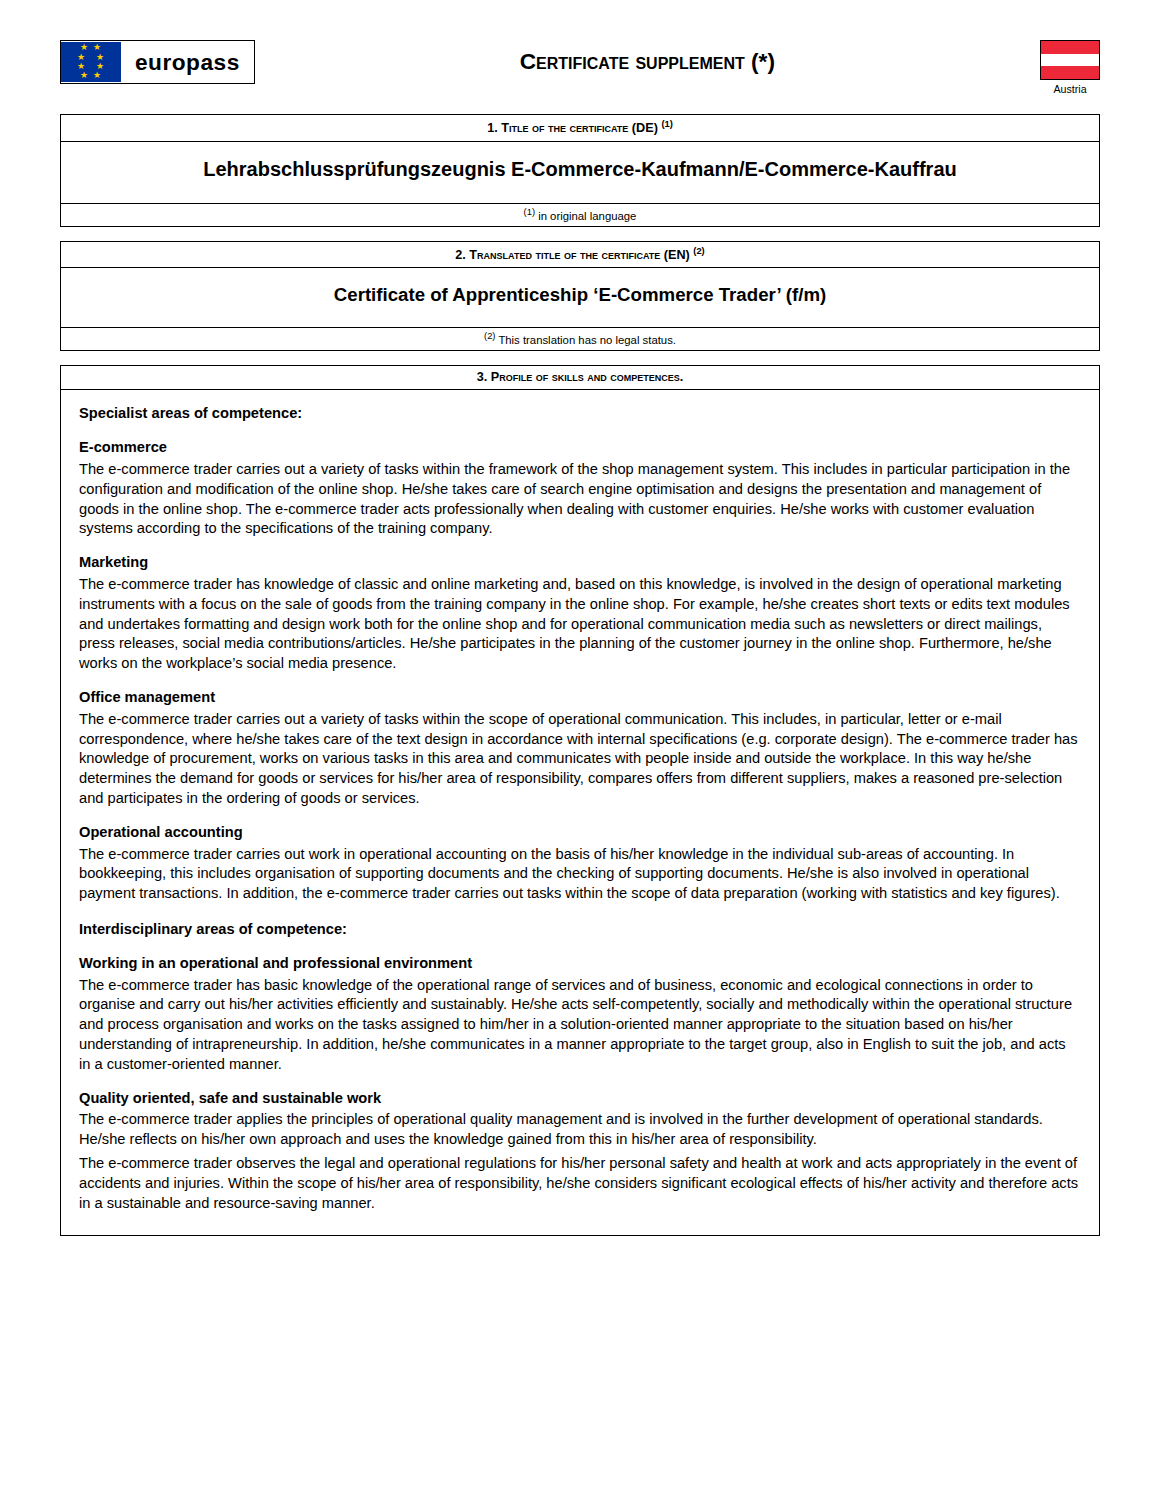★ ★
★ ★
★ ★
★ ★
europass
Certificate supplement (*)
Austria
1. Title of the certificate (DE) (1)
Lehrabschlussprüfungszeugnis E-Commerce-Kaufmann/E-Commerce-Kauffrau
(1) in original language
2. Translated title of the certificate (EN) (2)
Certificate of Apprenticeship ‘E-Commerce Trader’ (f/m)
(2) This translation has no legal status.
3. Profile of skills and competences.
Specialist areas of competence:
E-commerce
The e-commerce trader carries out a variety of tasks within the framework of the shop management system. This includes in particular participation in the configuration and modification of the online shop. He/she takes care of search engine optimisation and designs the presentation and management of goods in the online shop. The e-commerce trader acts professionally when dealing with customer enquiries. He/she works with customer evaluation systems according to the specifications of the training company.
Marketing
The e-commerce trader has knowledge of classic and online marketing and, based on this knowledge, is involved in the design of operational marketing instruments with a focus on the sale of goods from the training company in the online shop. For example, he/she creates short texts or edits text modules and undertakes formatting and design work both for the online shop and for operational communication media such as newsletters or direct mailings, press releases, social media contributions/articles. He/she participates in the planning of the customer journey in the online shop. Furthermore, he/she works on the workplace’s social media presence.
Office management
The e-commerce trader carries out a variety of tasks within the scope of operational communication. This includes, in particular, letter or e-mail correspondence, where he/she takes care of the text design in accordance with internal specifications (e.g. corporate design). The e-commerce trader has knowledge of procurement, works on various tasks in this area and communicates with people inside and outside the workplace. In this way he/she determines the demand for goods or services for his/her area of responsibility, compares offers from different suppliers, makes a reasoned pre-selection and participates in the ordering of goods or services.
Operational accounting
The e-commerce trader carries out work in operational accounting on the basis of his/her knowledge in the individual sub-areas of accounting. In bookkeeping, this includes organisation of supporting documents and the checking of supporting documents. He/she is also involved in operational payment transactions. In addition, the e-commerce trader carries out tasks within the scope of data preparation (working with statistics and key figures).
Interdisciplinary areas of competence:
Working in an operational and professional environment
The e-commerce trader has basic knowledge of the operational range of services and of business, economic and ecological connections in order to organise and carry out his/her activities efficiently and sustainably. He/she acts self-competently, socially and methodically within the operational structure and process organisation and works on the tasks assigned to him/her in a solution-oriented manner appropriate to the situation based on his/her understanding of intrapreneurship. In addition, he/she communicates in a manner appropriate to the target group, also in English to suit the job, and acts in a customer-oriented manner.
Quality oriented, safe and sustainable work
The e-commerce trader applies the principles of operational quality management and is involved in the further development of operational standards. He/she reflects on his/her own approach and uses the knowledge gained from this in his/her area of responsibility.
The e-commerce trader observes the legal and operational regulations for his/her personal safety and health at work and acts appropriately in the event of accidents and injuries. Within the scope of his/her area of responsibility, he/she considers significant ecological effects of his/her activity and therefore acts in a sustainable and resource-saving manner.